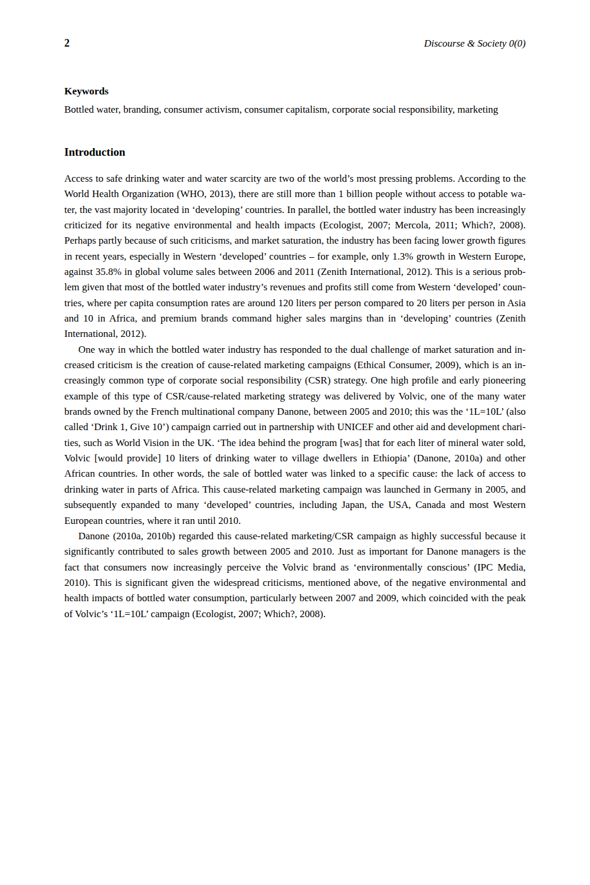2
Discourse & Society 0(0)
Keywords
Bottled water, branding, consumer activism, consumer capitalism, corporate social responsibility, marketing
Introduction
Access to safe drinking water and water scarcity are two of the world’s most pressing problems. According to the World Health Organization (WHO, 2013), there are still more than 1 billion people without access to potable water, the vast majority located in ‘developing’ countries. In parallel, the bottled water industry has been increasingly criticized for its negative environmental and health impacts (Ecologist, 2007; Mercola, 2011; Which?, 2008). Perhaps partly because of such criticisms, and market saturation, the industry has been facing lower growth figures in recent years, especially in Western ‘developed’ countries – for example, only 1.3% growth in Western Europe, against 35.8% in global volume sales between 2006 and 2011 (Zenith International, 2012). This is a serious problem given that most of the bottled water industry’s revenues and profits still come from Western ‘developed’ countries, where per capita consumption rates are around 120 liters per person compared to 20 liters per person in Asia and 10 in Africa, and premium brands command higher sales margins than in ‘developing’ countries (Zenith International, 2012).
One way in which the bottled water industry has responded to the dual challenge of market saturation and increased criticism is the creation of cause-related marketing campaigns (Ethical Consumer, 2009), which is an increasingly common type of corporate social responsibility (CSR) strategy. One high profile and early pioneering example of this type of CSR/cause-related marketing strategy was delivered by Volvic, one of the many water brands owned by the French multinational company Danone, between 2005 and 2010; this was the ‘1L=10L’ (also called ‘Drink 1, Give 10’) campaign carried out in partnership with UNICEF and other aid and development charities, such as World Vision in the UK. ‘The idea behind the program [was] that for each liter of mineral water sold, Volvic [would provide] 10 liters of drinking water to village dwellers in Ethiopia’ (Danone, 2010a) and other African countries. In other words, the sale of bottled water was linked to a specific cause: the lack of access to drinking water in parts of Africa. This cause-related marketing campaign was launched in Germany in 2005, and subsequently expanded to many ‘developed’ countries, including Japan, the USA, Canada and most Western European countries, where it ran until 2010.
Danone (2010a, 2010b) regarded this cause-related marketing/CSR campaign as highly successful because it significantly contributed to sales growth between 2005 and 2010. Just as important for Danone managers is the fact that consumers now increasingly perceive the Volvic brand as ‘environmentally conscious’ (IPC Media, 2010). This is significant given the widespread criticisms, mentioned above, of the negative environmental and health impacts of bottled water consumption, particularly between 2007 and 2009, which coincided with the peak of Volvic’s ‘1L=10L’ campaign (Ecologist, 2007; Which?, 2008).